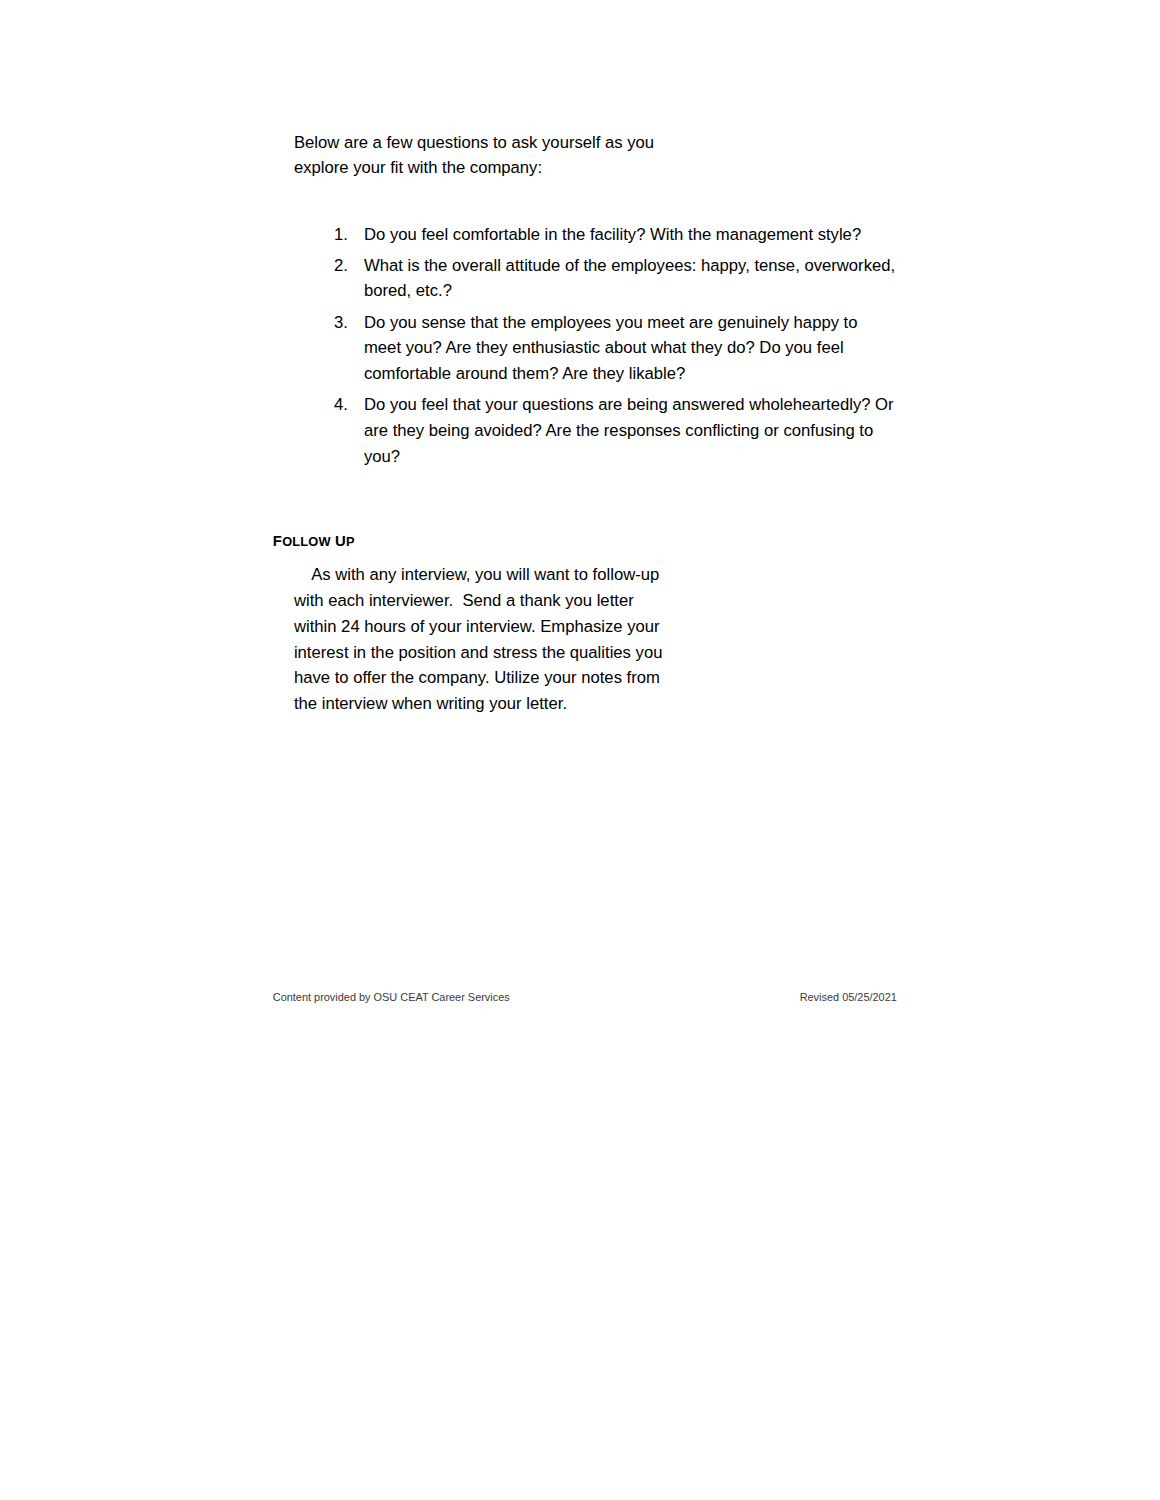Below are a few questions to ask yourself as you explore your fit with the company:
Do you feel comfortable in the facility? With the management style?
What is the overall attitude of the employees: happy, tense, overworked, bored, etc.?
Do you sense that the employees you meet are genuinely happy to meet you? Are they enthusiastic about what they do? Do you feel comfortable around them? Are they likable?
Do you feel that your questions are being answered wholeheartedly? Or are they being avoided? Are the responses conflicting or confusing to you?
Follow Up
As with any interview, you will want to follow-up with each interviewer. Send a thank you letter within 24 hours of your interview. Emphasize your interest in the position and stress the qualities you have to offer the company. Utilize your notes from the interview when writing your letter.
Content provided by OSU CEAT Career Services Revised 05/25/2021